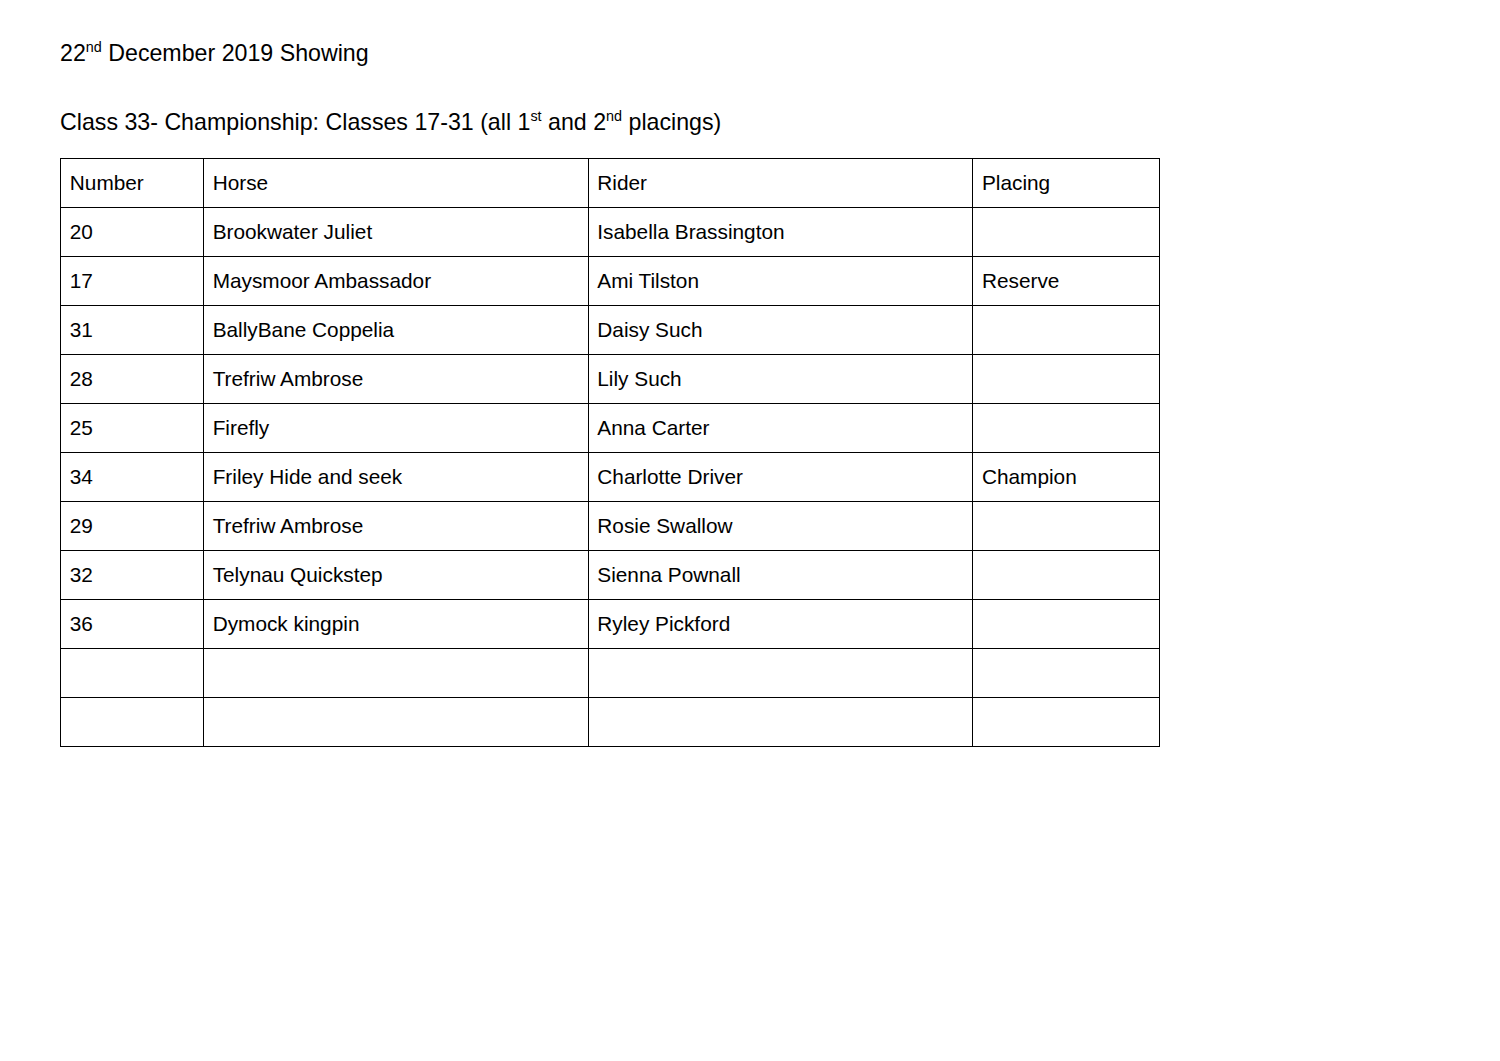22nd December 2019 Showing
Class 33- Championship: Classes 17-31 (all 1st and 2nd placings)
| Number | Horse | Rider | Placing |
| --- | --- | --- | --- |
| 20 | Brookwater Juliet | Isabella Brassington | |
| 17 | Maysmoor Ambassador | Ami Tilston | Reserve |
| 31 | BallyBane Coppelia | Daisy Such | |
| 28 | Trefriw Ambrose | Lily Such | |
| 25 | Firefly | Anna Carter | |
| 34 | Friley Hide and seek | Charlotte Driver | Champion |
| 29 | Trefriw Ambrose | Rosie Swallow | |
| 32 | Telynau Quickstep | Sienna Pownall | |
| 36 | Dymock kingpin | Ryley Pickford | |